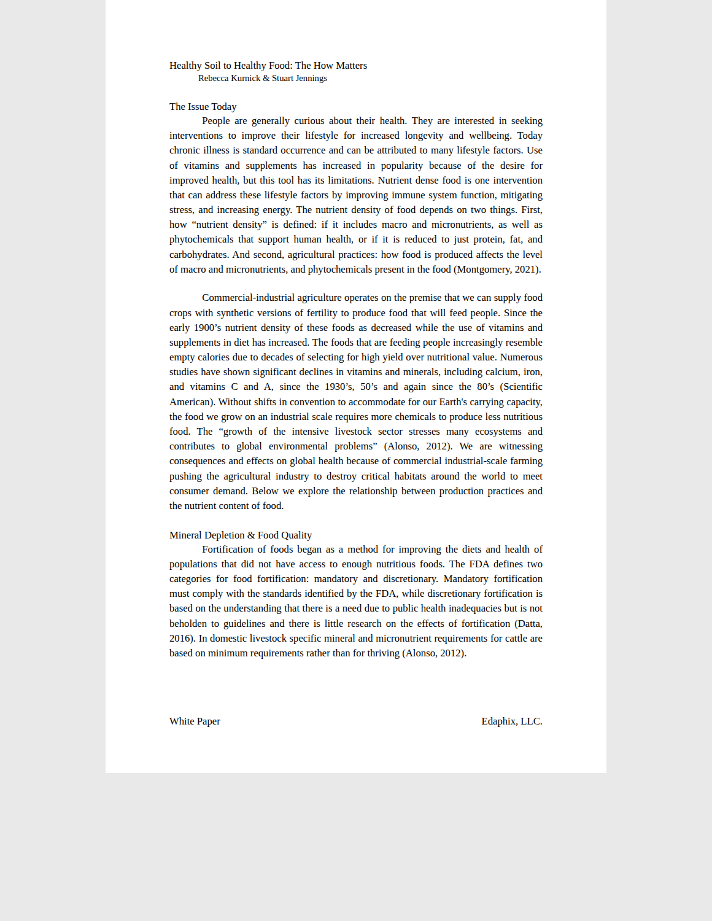Healthy Soil to Healthy Food: The How Matters
Rebecca Kurnick & Stuart Jennings
The Issue Today
People are generally curious about their health. They are interested in seeking interventions to improve their lifestyle for increased longevity and wellbeing. Today chronic illness is standard occurrence and can be attributed to many lifestyle factors. Use of vitamins and supplements has increased in popularity because of the desire for improved health, but this tool has its limitations. Nutrient dense food is one intervention that can address these lifestyle factors by improving immune system function, mitigating stress, and increasing energy. The nutrient density of food depends on two things. First, how “nutrient density” is defined: if it includes macro and micronutrients, as well as phytochemicals that support human health, or if it is reduced to just protein, fat, and carbohydrates. And second, agricultural practices: how food is produced affects the level of macro and micronutrients, and phytochemicals present in the food (Montgomery, 2021).
Commercial-industrial agriculture operates on the premise that we can supply food crops with synthetic versions of fertility to produce food that will feed people. Since the early 1900’s nutrient density of these foods as decreased while the use of vitamins and supplements in diet has increased. The foods that are feeding people increasingly resemble empty calories due to decades of selecting for high yield over nutritional value. Numerous studies have shown significant declines in vitamins and minerals, including calcium, iron, and vitamins C and A, since the 1930’s, 50’s and again since the 80’s (Scientific American). Without shifts in convention to accommodate for our Earth's carrying capacity, the food we grow on an industrial scale requires more chemicals to produce less nutritious food. The “growth of the intensive livestock sector stresses many ecosystems and contributes to global environmental problems” (Alonso, 2012). We are witnessing consequences and effects on global health because of commercial industrial-scale farming pushing the agricultural industry to destroy critical habitats around the world to meet consumer demand. Below we explore the relationship between production practices and the nutrient content of food.
Mineral Depletion & Food Quality
Fortification of foods began as a method for improving the diets and health of populations that did not have access to enough nutritious foods. The FDA defines two categories for food fortification: mandatory and discretionary. Mandatory fortification must comply with the standards identified by the FDA, while discretionary fortification is based on the understanding that there is a need due to public health inadequacies but is not beholden to guidelines and there is little research on the effects of fortification (Datta, 2016). In domestic livestock specific mineral and micronutrient requirements for cattle are based on minimum requirements rather than for thriving (Alonso, 2012).
White Paper Edaphix, LLC.